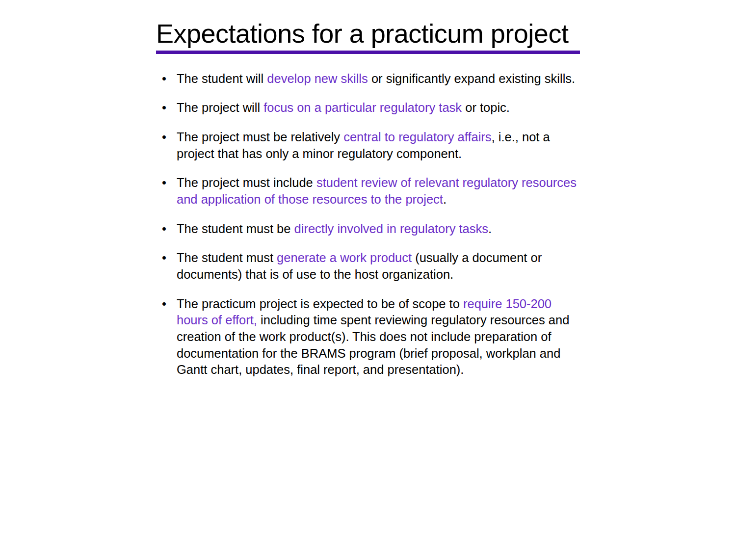Expectations for a practicum project
The student will develop new skills or significantly expand existing skills.
The project will focus on a particular regulatory task or topic.
The project must be relatively central to regulatory affairs, i.e., not a project that has only a minor regulatory component.
The project must include student review of relevant regulatory resources and application of those resources to the project.
The student must be directly involved in regulatory tasks.
The student must generate a work product (usually a document or documents) that is of use to the host organization.
The practicum project is expected to be of scope to require 150-200 hours of effort, including time spent reviewing regulatory resources and creation of the work product(s). This does not include preparation of documentation for the BRAMS program (brief proposal, workplan and Gantt chart, updates, final report, and presentation).